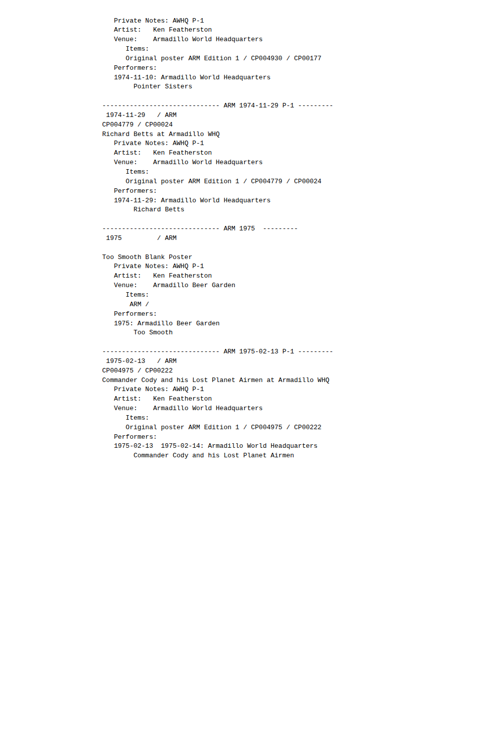Private Notes: AWHQ P-1
   Artist:   Ken Featherston
   Venue:    Armadillo World Headquarters
      Items:
      Original poster ARM Edition 1 / CP004930 / CP00177
   Performers:
   1974-11-10: Armadillo World Headquarters
        Pointer Sisters

------------------------------ ARM 1974-11-29 P-1 ---------
 1974-11-29   / ARM 
CP004779 / CP00024
Richard Betts at Armadillo WHQ
   Private Notes: AWHQ P-1
   Artist:   Ken Featherston
   Venue:    Armadillo World Headquarters
      Items:
      Original poster ARM Edition 1 / CP004779 / CP00024
   Performers:
   1974-11-29: Armadillo World Headquarters
        Richard Betts

------------------------------ ARM 1975  ---------
 1975         / ARM 

Too Smooth Blank Poster
   Private Notes: AWHQ P-1
   Artist:   Ken Featherston
   Venue:    Armadillo Beer Garden
      Items:
       ARM / 
   Performers:
   1975: Armadillo Beer Garden
        Too Smooth

------------------------------ ARM 1975-02-13 P-1 ---------
 1975-02-13   / ARM 
CP004975 / CP00222
Commander Cody and his Lost Planet Airmen at Armadillo WHQ
   Private Notes: AWHQ P-1
   Artist:   Ken Featherston
   Venue:    Armadillo World Headquarters
      Items:
      Original poster ARM Edition 1 / CP004975 / CP00222
   Performers:
   1975-02-13  1975-02-14: Armadillo World Headquarters
        Commander Cody and his Lost Planet Airmen